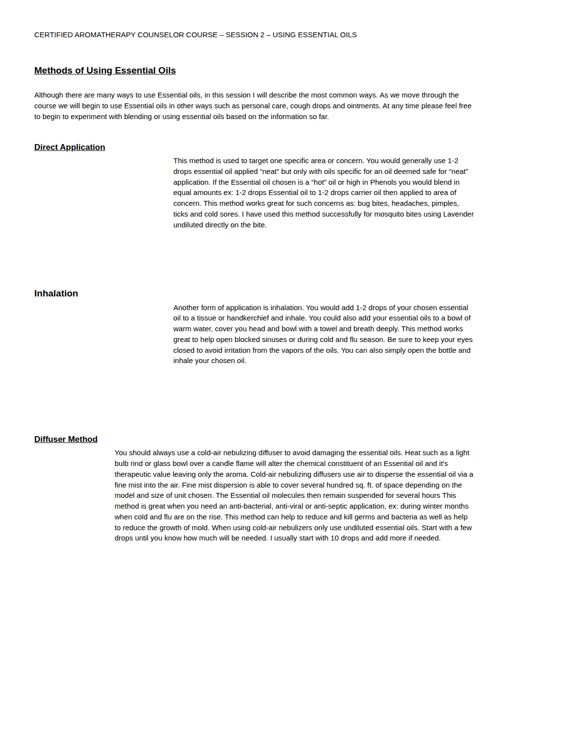CERTIFIED AROMATHERAPY COUNSELOR COURSE – SESSION 2 – USING ESSENTIAL OILS
Methods of Using Essential Oils
Although there are many ways to use Essential oils, in this session I will describe the most common ways. As we move through the course we will begin to use Essential oils in other ways such as personal care, cough drops and ointments. At any time please feel free to begin to experiment with blending or using essential oils based on the information so far.
Direct Application
This method is used to target one specific area or concern. You would generally use 1-2 drops essential oil applied “neat” but only with oils specific for an oil deemed safe for “neat” application. If the Essential oil chosen is a “hot” oil or high in Phenols you would blend in equal amounts ex: 1-2 drops Essential oil to 1-2 drops carrier oil then applied to area of concern. This method works great for such concerns as: bug bites, headaches, pimples, ticks and cold sores. I have used this method successfully for mosquito bites using Lavender undiluted directly on the bite.
Inhalation
Another form of application is inhalation. You would add 1-2 drops of your chosen essential oil to a tissue or handkerchief and inhale. You could also add your essential oils to a bowl of warm water, cover you head and bowl with a towel and breath deeply. This method works great to help open blocked sinuses or during cold and flu season. Be sure to keep your eyes closed to avoid irritation from the vapors of the oils. You can also simply open the bottle and inhale your chosen oil.
Diffuser Method
You should always use a cold-air nebulizing diffuser to avoid damaging the essential oils. Heat such as a light bulb rind or glass bowl over a candle flame will alter the chemical constituent of an Essential oil and it's therapeutic value leaving only the aroma. Cold-air nebulizing diffusers use air to disperse the essential oil via a fine mist into the air. Fine mist dispersion is able to cover several hundred sq. ft. of space depending on the model and size of unit chosen. The Essential oil molecules then remain suspended for several hours This method is great when you need an anti-bacterial, anti-viral or anti-septic application, ex: during winter months when cold and flu are on the rise. This method can help to reduce and kill germs and bacteria as well as help to reduce the growth of mold. When using cold-air nebulizers only use undiluted essential oils. Start with a few drops until you know how much will be needed. I usually start with 10 drops and add more if needed.